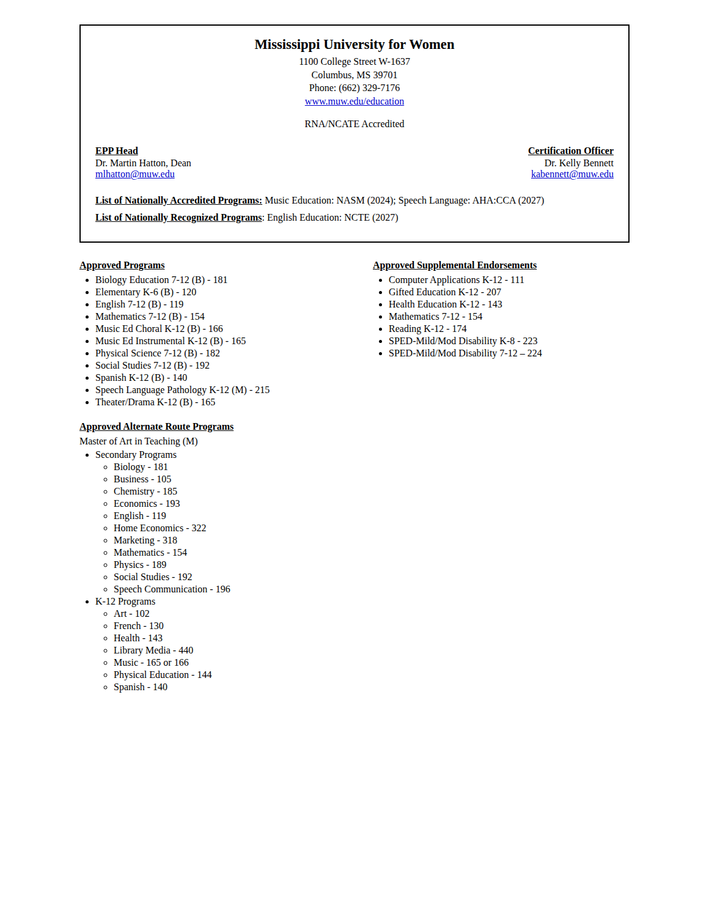Mississippi University for Women
1100 College Street W-1637
Columbus, MS 39701
Phone: (662) 329-7176
www.muw.edu/education
RNA/NCATE Accredited
EPP Head
Dr. Martin Hatton, Dean
mlhatton@muw.edu
Certification Officer
Dr. Kelly Bennett
kabennett@muw.edu
List of Nationally Accredited Programs: Music Education: NASM (2024); Speech Language: AHA:CCA (2027)
List of Nationally Recognized Programs: English Education: NCTE (2027)
Approved Programs
Biology Education 7-12 (B) - 181
Elementary K-6 (B) - 120
English 7-12 (B) - 119
Mathematics 7-12 (B) - 154
Music Ed Choral K-12 (B) - 166
Music Ed Instrumental K-12 (B) - 165
Physical Science 7-12 (B) - 182
Social Studies 7-12 (B) - 192
Spanish K-12 (B) - 140
Speech Language Pathology K-12 (M) - 215
Theater/Drama K-12 (B) - 165
Approved Alternate Route Programs
Master of Art in Teaching (M)
Secondary Programs
Biology - 181
Business - 105
Chemistry - 185
Economics - 193
English - 119
Home Economics - 322
Marketing - 318
Mathematics - 154
Physics - 189
Social Studies - 192
Speech Communication - 196
K-12 Programs
Art - 102
French - 130
Health - 143
Library Media - 440
Music - 165 or 166
Physical Education - 144
Spanish - 140
Approved Supplemental Endorsements
Computer Applications K-12 - 111
Gifted Education K-12 - 207
Health Education K-12 - 143
Mathematics 7-12 - 154
Reading K-12 - 174
SPED-Mild/Mod Disability K-8 - 223
SPED-Mild/Mod Disability 7-12 – 224